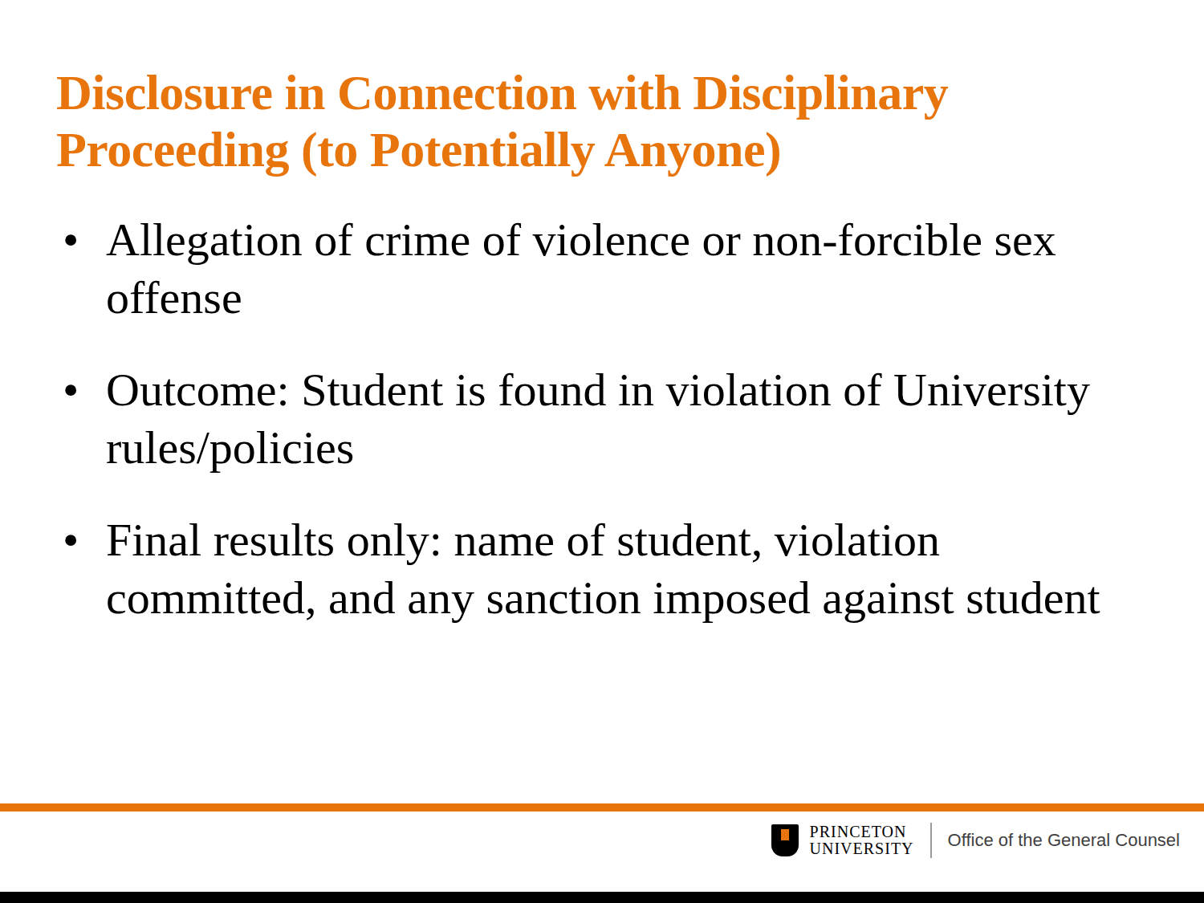Disclosure in Connection with Disciplinary Proceeding (to Potentially Anyone)
Allegation of crime of violence or non-forcible sex offense
Outcome: Student is found in violation of University rules/policies
Final results only: name of student, violation committed, and any sanction imposed against student
Princeton
University
Office of the General Counsel